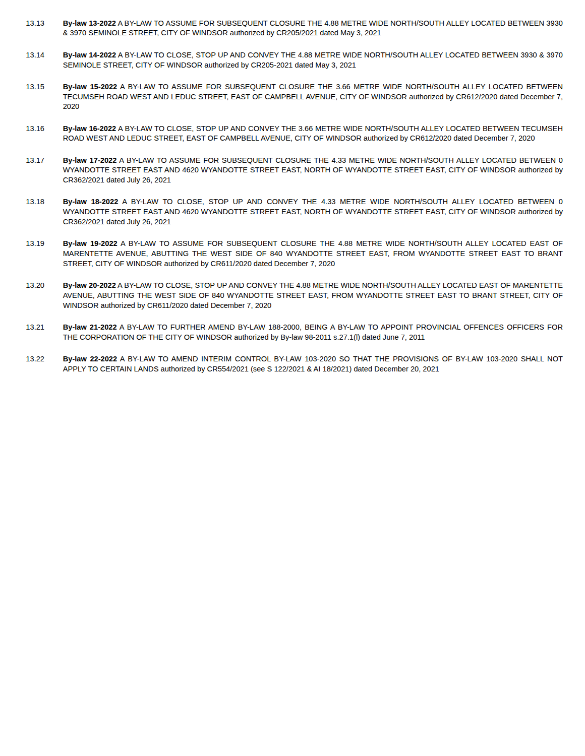13.13
By-law 13-2022 A BY-LAW TO ASSUME FOR SUBSEQUENT CLOSURE THE 4.88 METRE WIDE NORTH/SOUTH ALLEY LOCATED BETWEEN 3930 & 3970 SEMINOLE STREET, CITY OF WINDSOR authorized by CR205/2021 dated May 3, 2021
13.14
By-law 14-2022 A BY-LAW TO CLOSE, STOP UP AND CONVEY THE 4.88 METRE WIDE NORTH/SOUTH ALLEY LOCATED BETWEEN 3930 & 3970 SEMINOLE STREET, CITY OF WINDSOR authorized by CR205-2021 dated May 3, 2021
13.15
By-law 15-2022 A BY-LAW TO ASSUME FOR SUBSEQUENT CLOSURE THE 3.66 METRE WIDE NORTH/SOUTH ALLEY LOCATED BETWEEN TECUMSEH ROAD WEST AND LEDUC STREET, EAST OF CAMPBELL AVENUE, CITY OF WINDSOR authorized by CR612/2020 dated December 7, 2020
13.16
By-law 16-2022 A BY-LAW TO CLOSE, STOP UP AND CONVEY THE 3.66 METRE WIDE NORTH/SOUTH ALLEY LOCATED BETWEEN TECUMSEH ROAD WEST AND LEDUC STREET, EAST OF CAMPBELL AVENUE, CITY OF WINDSOR authorized by CR612/2020 dated December 7, 2020
13.17
By-law 17-2022 A BY-LAW TO ASSUME FOR SUBSEQUENT CLOSURE THE 4.33 METRE WIDE NORTH/SOUTH ALLEY LOCATED BETWEEN 0 WYANDOTTE STREET EAST AND 4620 WYANDOTTE STREET EAST, NORTH OF WYANDOTTE STREET EAST, CITY OF WINDSOR authorized by CR362/2021 dated July 26, 2021
13.18
By-law 18-2022 A BY-LAW TO CLOSE, STOP UP AND CONVEY THE 4.33 METRE WIDE NORTH/SOUTH ALLEY LOCATED BETWEEN 0 WYANDOTTE STREET EAST AND 4620 WYANDOTTE STREET EAST, NORTH OF WYANDOTTE STREET EAST, CITY OF WINDSOR authorized by CR362/2021 dated July 26, 2021
13.19
By-law 19-2022 A BY-LAW TO ASSUME FOR SUBSEQUENT CLOSURE THE 4.88 METRE WIDE NORTH/SOUTH ALLEY LOCATED EAST OF MARENTETTE AVENUE, ABUTTING THE WEST SIDE OF 840 WYANDOTTE STREET EAST, FROM WYANDOTTE STREET EAST TO BRANT STREET, CITY OF WINDSOR authorized by CR611/2020 dated December 7, 2020
13.20
By-law 20-2022 A BY-LAW TO CLOSE, STOP UP AND CONVEY THE 4.88 METRE WIDE NORTH/SOUTH ALLEY LOCATED EAST OF MARENTETTE AVENUE, ABUTTING THE WEST SIDE OF 840 WYANDOTTE STREET EAST, FROM WYANDOTTE STREET EAST TO BRANT STREET, CITY OF WINDSOR authorized by CR611/2020 dated December 7, 2020
13.21
By-law 21-2022 A BY-LAW TO FURTHER AMEND BY-LAW 188-2000, BEING A BY-LAW TO APPOINT PROVINCIAL OFFENCES OFFICERS FOR THE CORPORATION OF THE CITY OF WINDSOR authorized by By-law 98-2011 s.27.1(l) dated June 7, 2011
13.22
By-law 22-2022 A BY-LAW TO AMEND INTERIM CONTROL BY-LAW 103-2020 SO THAT THE PROVISIONS OF BY-LAW 103-2020 SHALL NOT APPLY TO CERTAIN LANDS authorized by CR554/2021 (see S 122/2021 & AI 18/2021) dated December 20, 2021